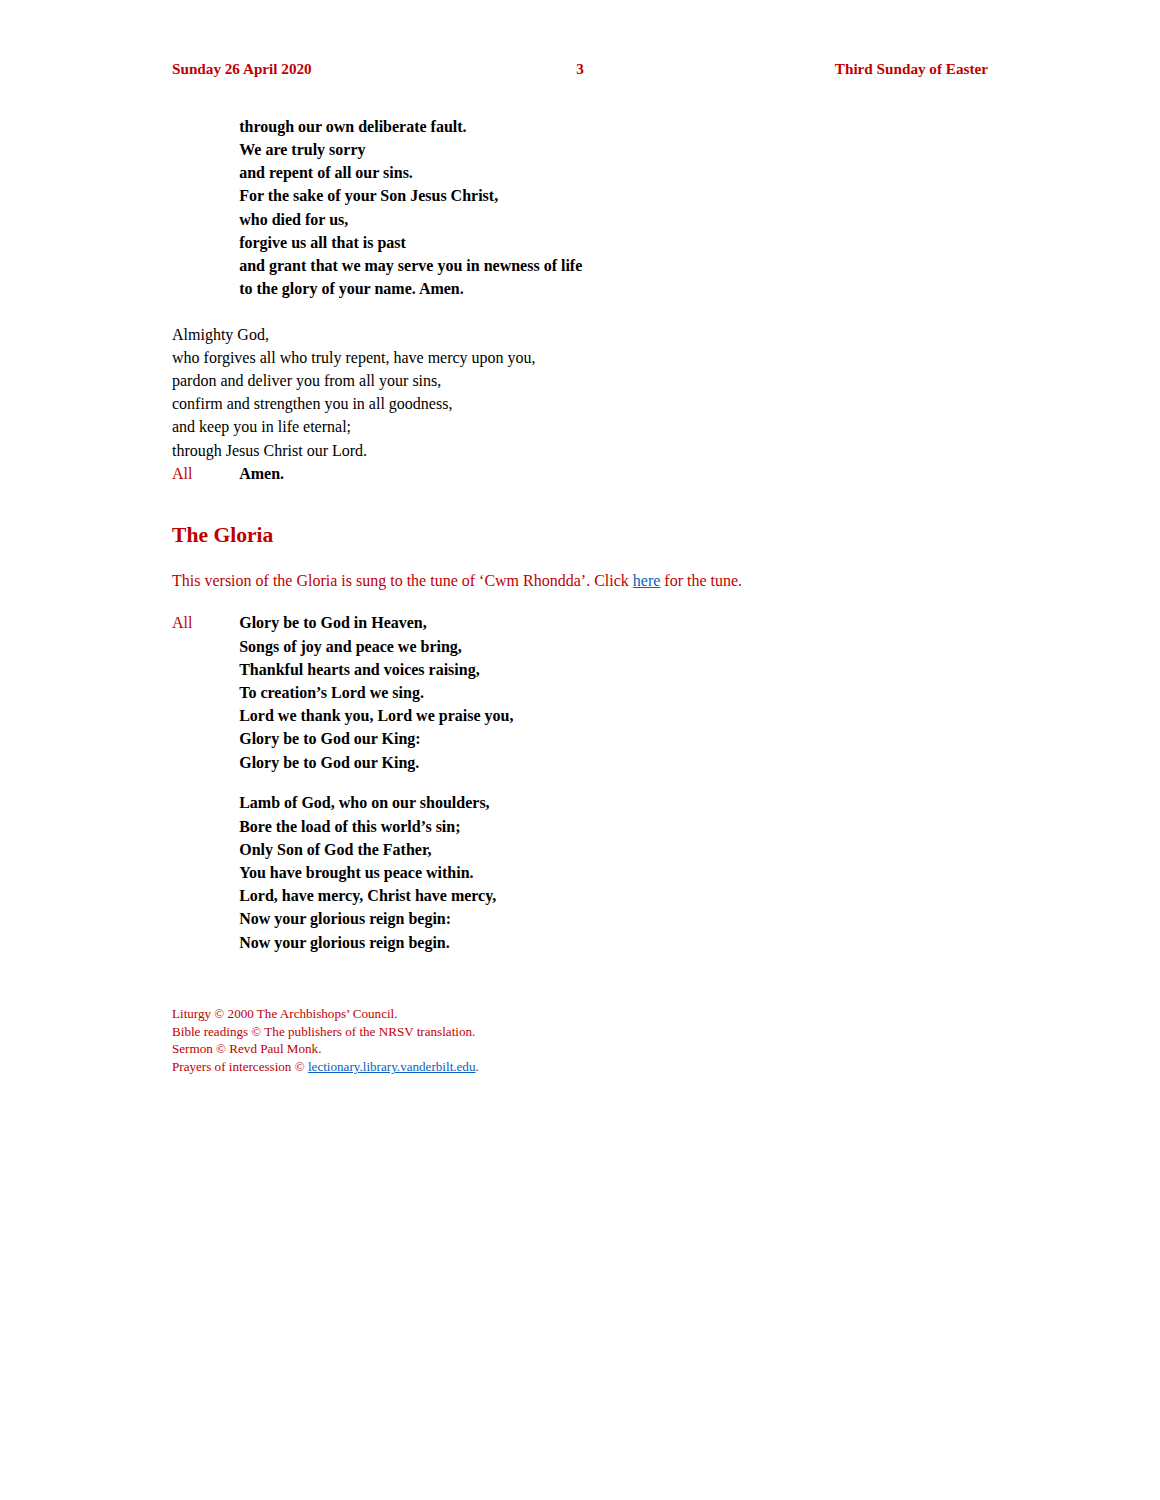Sunday 26 April 2020
3
Third Sunday of Easter
through our own deliberate fault.
We are truly sorry
and repent of all our sins.
For the sake of your Son Jesus Christ,
who died for us,
forgive us all that is past
and grant that we may serve you in newness of life
to the glory of your name. Amen.
Almighty God,
who forgives all who truly repent, have mercy upon you,
pardon and deliver you from all your sins,
confirm and strengthen you in all goodness,
and keep you in life eternal;
through Jesus Christ our Lord.
All
Amen.
The Gloria
This version of the Gloria is sung to the tune of ‘Cwm Rhondda’. Click here for the tune.
All
Glory be to God in Heaven,
Songs of joy and peace we bring,
Thankful hearts and voices raising,
To creation’s Lord we sing.
Lord we thank you, Lord we praise you,
Glory be to God our King:
Glory be to God our King.
Lamb of God, who on our shoulders,
Bore the load of this world’s sin;
Only Son of God the Father,
You have brought us peace within.
Lord, have mercy, Christ have mercy,
Now your glorious reign begin:
Now your glorious reign begin.
Liturgy © 2000 The Archbishops’ Council.
Bible readings © The publishers of the NRSV translation.
Sermon © Revd Paul Monk.
Prayers of intercession © lectionary.library.vanderbilt.edu.